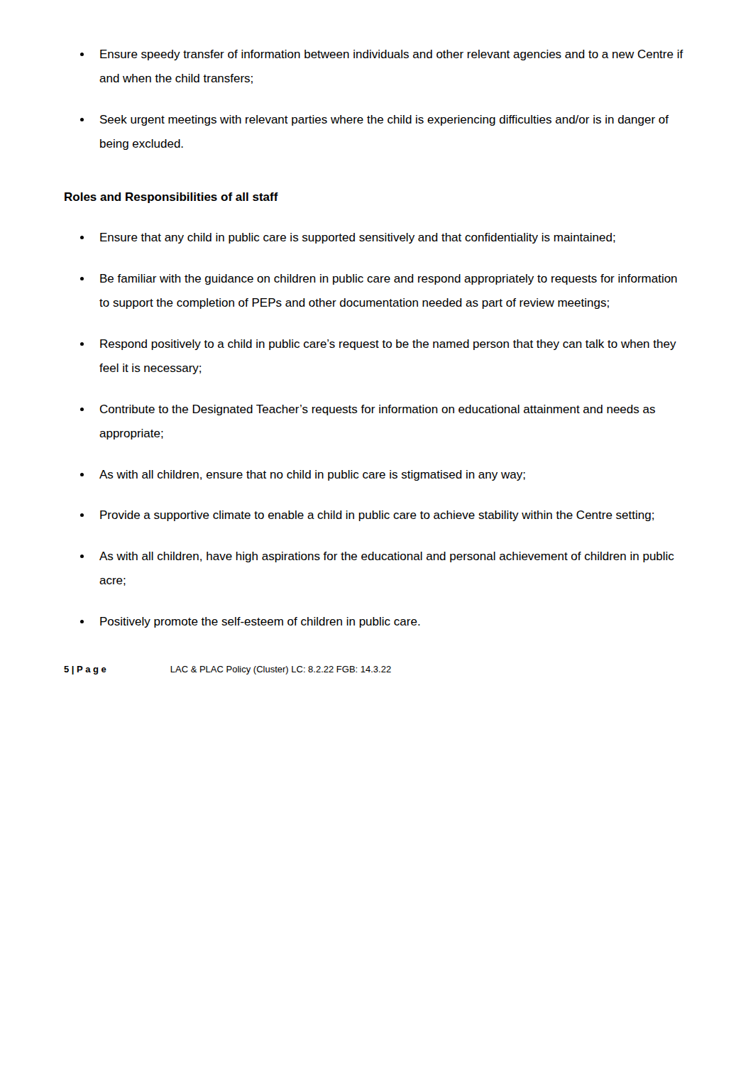Ensure speedy transfer of information between individuals and other relevant agencies and to a new Centre if and when the child transfers;
Seek urgent meetings with relevant parties where the child is experiencing difficulties and/or is in danger of being excluded.
Roles and Responsibilities of all staff
Ensure that any child in public care is supported sensitively and that confidentiality is maintained;
Be familiar with the guidance on children in public care and respond appropriately to requests for information to support the completion of PEPs and other documentation needed as part of review meetings;
Respond positively to a child in public care’s request to be the named person that they can talk to when they feel it is necessary;
Contribute to the Designated Teacher’s requests for information on educational attainment and needs as appropriate;
As with all children, ensure that no child in public care is stigmatised in any way;
Provide a supportive climate to enable a child in public care to achieve stability within the Centre setting;
As with all children, have high aspirations for the educational and personal achievement of children in public acre;
Positively promote the self-esteem of children in public care.
5 | P a g e LAC & PLAC Policy (Cluster) LC: 8.2.22 FGB: 14.3.22